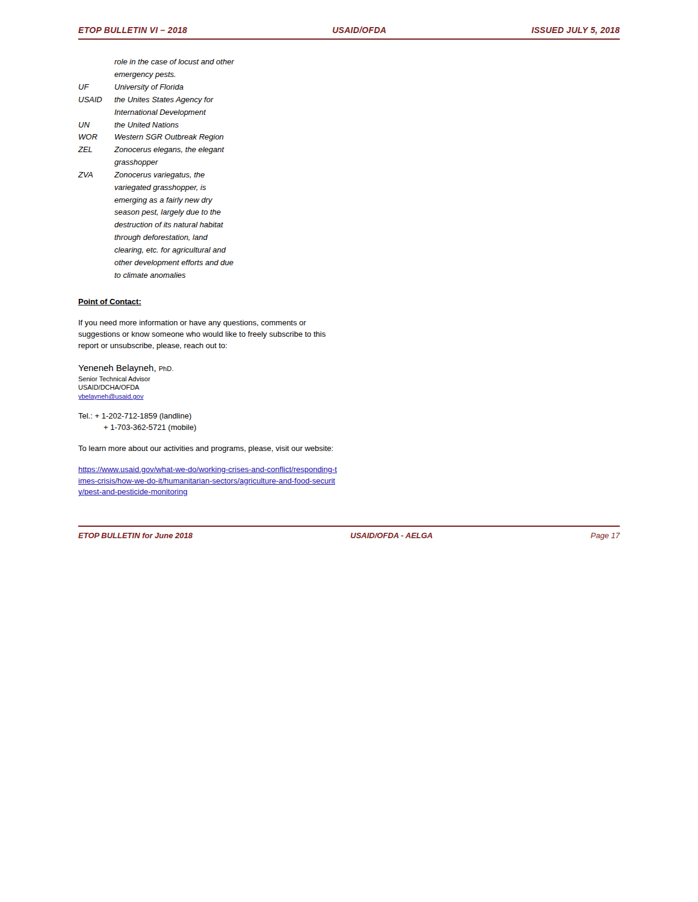ETOP BULLETIN VI – 2018 USAID/OFDA ISSUED JULY 5, 2018
role in the case of locust and other
emergency pests.
UF University of Florida
USAID the Unites States Agency for
International Development
UN the United Nations
WOR Western SGR Outbreak Region
ZEL Zonocerus elegans, the elegant
grasshopper
ZVA Zonocerus variegatus, the
variegated grasshopper, is
emerging as a fairly new dry
season pest, largely due to the
destruction of its natural habitat
through deforestation, land
clearing, etc. for agricultural and
other development efforts and due
to climate anomalies
Point of Contact:
If you need more information or have any questions, comments or suggestions or know someone who would like to freely subscribe to this report or unsubscribe, please, reach out to:
Yeneneh Belayneh, PhD.
Senior Technical Advisor
USAID/DCHA/OFDA
ybelayneh@usaid.gov
Tel.: + 1-202-712-1859 (landline)
+ 1-703-362-5721 (mobile)
To learn more about our activities and programs, please, visit our website:
https://www.usaid.gov/what-we-do/working-crises-and-conflict/responding-times-crisis/how-we-do-it/humanitarian-sectors/agriculture-and-food-security/pest-and-pesticide-monitoring
ETOP BULLETIN for June 2018 USAID/OFDA - AELGA Page 17